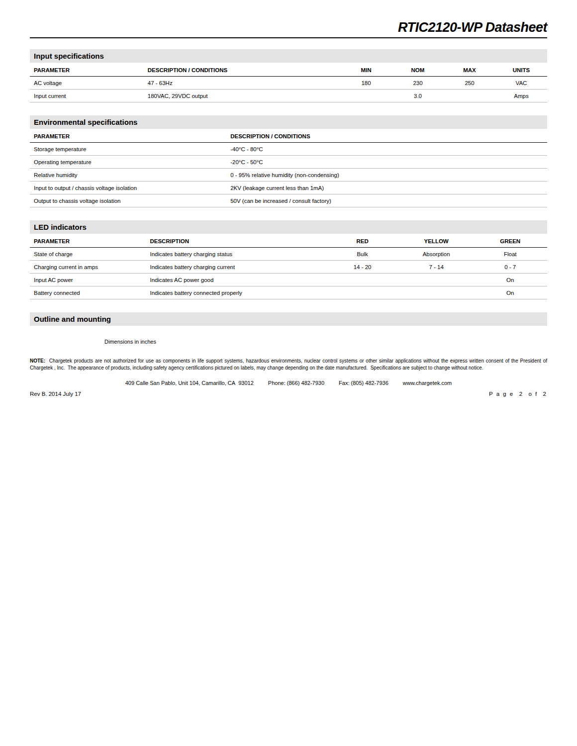RTIC2120-WP Datasheet
Input specifications
| PARAMETER | DESCRIPTION / CONDITIONS | MIN | NOM | MAX | UNITS |
| --- | --- | --- | --- | --- | --- |
| AC voltage | 47 - 63Hz | 180 | 230 | 250 | VAC |
| Input current | 180VAC, 29VDC output | | 3.0 | | Amps |
Environmental specifications
| PARAMETER | DESCRIPTION / CONDITIONS |
| --- | --- |
| Storage temperature | -40°C - 80°C |
| Operating temperature | -20°C - 50°C |
| Relative humidity | 0 - 95% relative humidity (non-condensing) |
| Input to output / chassis voltage isolation | 2KV (leakage current less than 1mA) |
| Output to chassis voltage isolation | 50V (can be increased / consult factory) |
LED indicators
| PARAMETER | DESCRIPTION | RED | YELLOW | GREEN |
| --- | --- | --- | --- | --- |
| State of charge | Indicates battery charging status | Bulk | Absorption | Float |
| Charging current in amps | Indicates battery charging current | 14 - 20 | 7 - 14 | 0 - 7 |
| Input AC power | Indicates AC power good | | | On |
| Battery connected | Indicates battery connected properly | | | On |
Outline and mounting
Dimensions in inches
NOTE: Chargetek products are not authorized for use as components in life support systems, hazardous environments, nuclear control systems or other similar applications without the express written consent of the President of Chargetek , Inc. The appearance of products, including safety agency certifications pictured on labels, may change depending on the date manufactured. Specifications are subject to change without notice.
409 Calle San Pablo, Unit 104, Camarillo, CA 93012 Phone: (866) 482-7930 Fax: (805) 482-7936 www.chargetek.com
Rev B. 2014 July 17
P a g e 2 o f 2